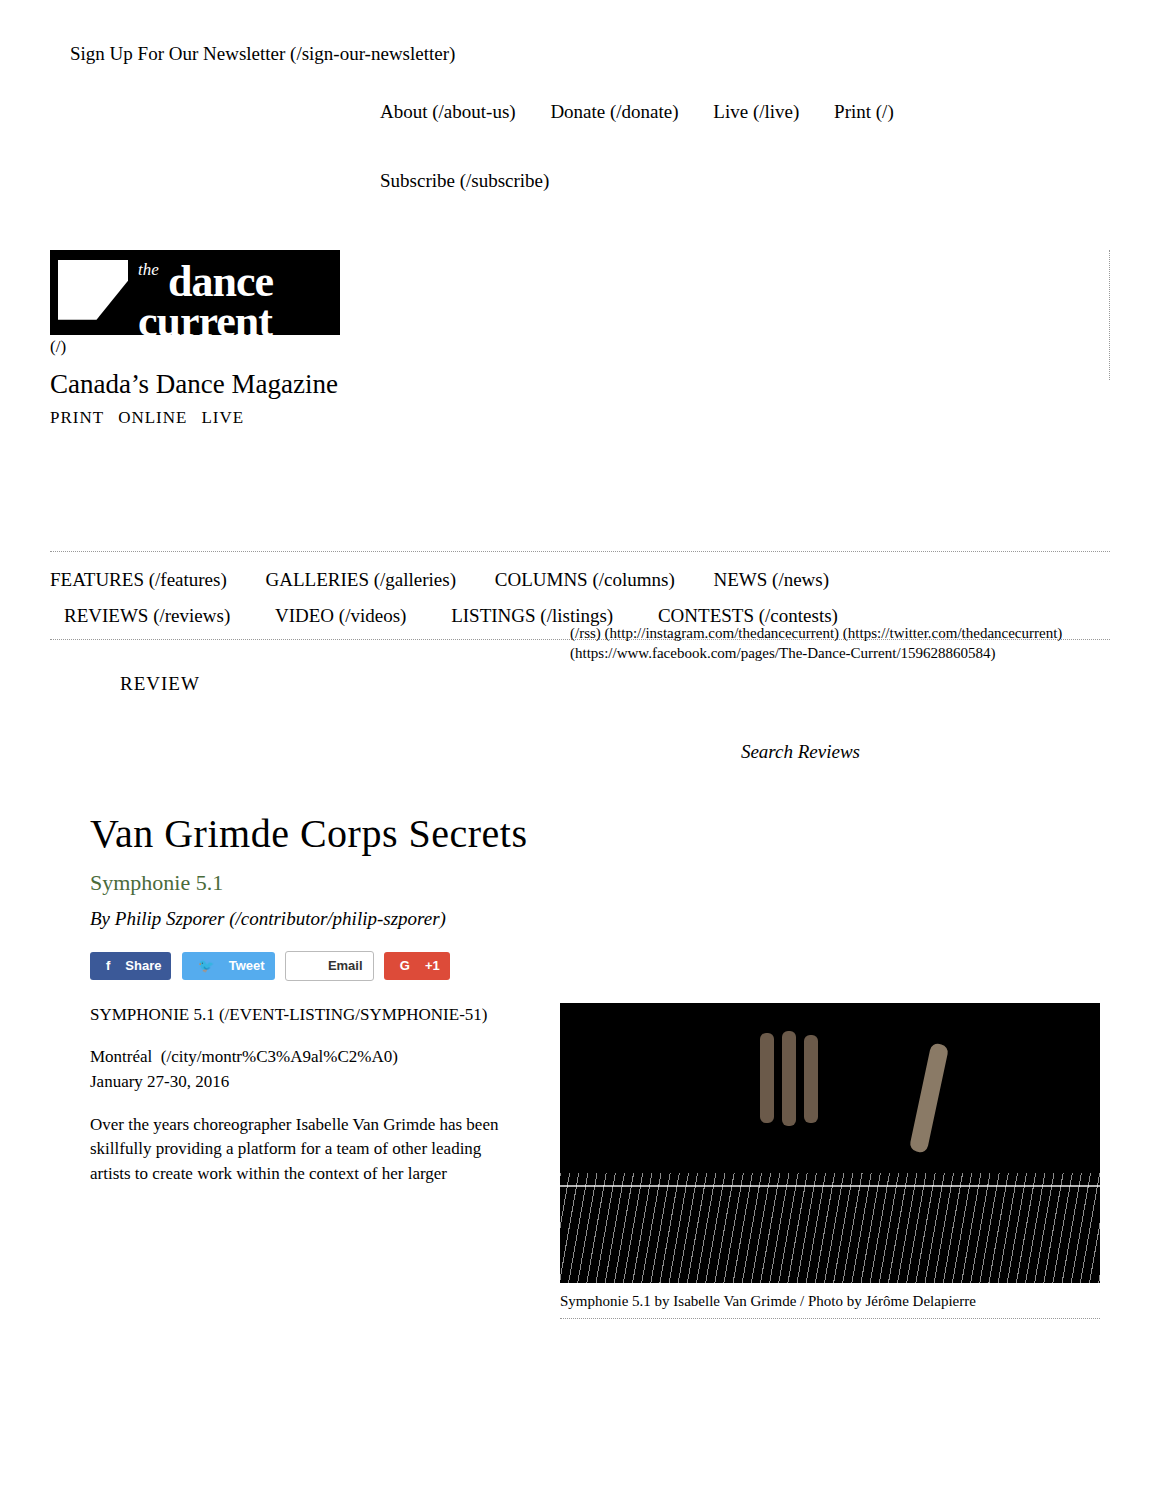Sign Up For Our Newsletter (/sign-our-newsletter)
About (/about-us)
Donate (/donate)
Live (/live)
Print (/)
Subscribe (/subscribe)
the dance current (/)
Canada’s Dance Magazine
PRINT ONLINE LIVE
FEATURES (/features)
GALLERIES (/galleries)
COLUMNS (/columns)
NEWS (/news)
REVIEWS (/reviews)
VIDEO (/videos)
LISTINGS (/listings)
CONTESTS (/contests)
(/rss) (http://instagram.com/thedancecurrent) (https://twitter.com/thedancecurrent) (https://www.facebook.com/pages/The-Dance-Current/159628860584)
REVIEW
Search Reviews
Van Grimde Corps Secrets
Symphonie 5.1
By Philip Szporer (/contributor/philip-szporer)
f Share 🐦Tweet ✉Email G+1
SYMPHONIE 5.1 (/EVENT-LISTING/SYMPHONIE-51)
Montréal (/city/montr%C3%A9al%C2%A0)
January 27-30, 2016
Over the years choreographer Isabelle Van Grimde has been skillfully providing a platform for a team of other leading artists to create work within the context of her larger
Symphonie 5.1 by Isabelle Van Grimde / Photo by Jérôme Delapierre